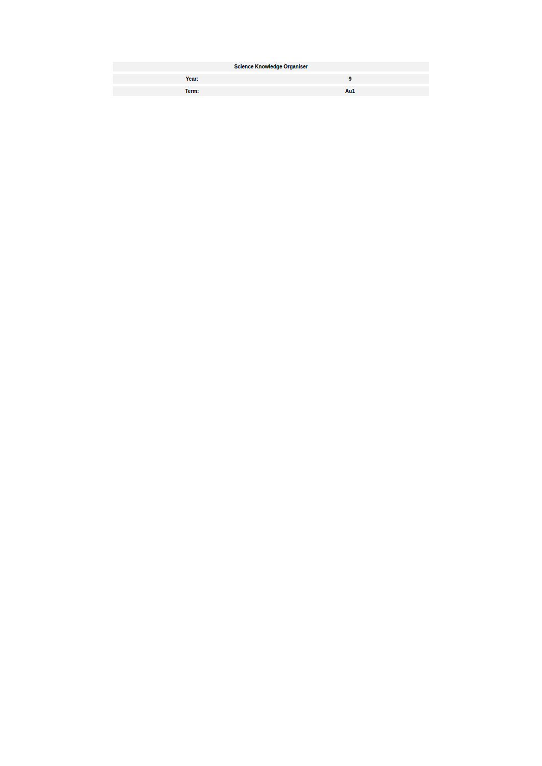| Science Knowledge Organiser |
| --- |
| Year: | 9 |
| Term: | Au1 |